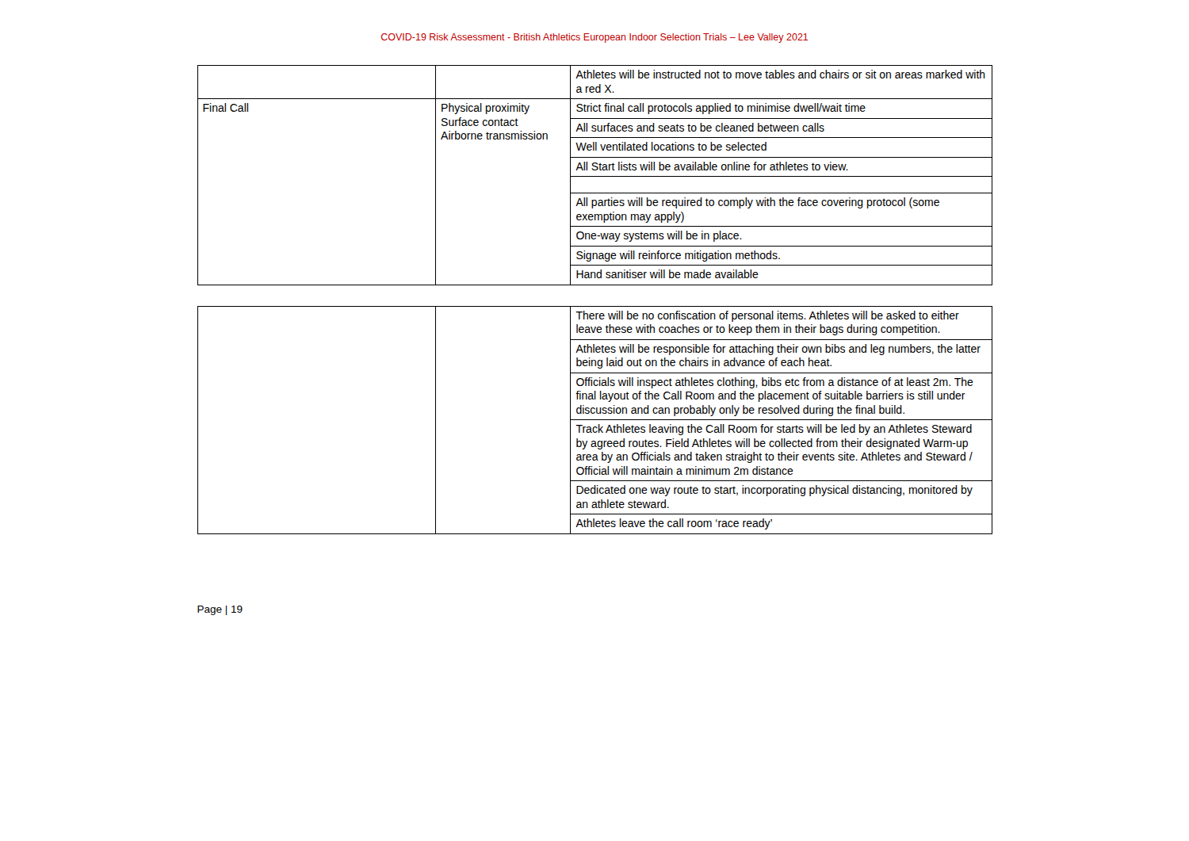COVID-19 Risk Assessment - British Athletics European Indoor Selection Trials – Lee Valley 2021
| | | Athletes will be instructed not to move tables and chairs or sit on areas marked with a red X. |
| Final Call | Physical proximity Surface contact Airborne transmission | Strict final call protocols applied to minimise dwell/wait time |
| All surfaces and seats to be cleaned between calls |
| Well ventilated locations to be selected |
| All Start lists will be available online for athletes to view. |
| All parties will be required to comply with the face covering protocol (some exemption may apply) |
| One-way systems will be in place. |
| Signage will reinforce mitigation methods. |
| Hand sanitiser will be made available |
| | | There will be no confiscation of personal items. Athletes will be asked to either leave these with coaches or to keep them in their bags during competition. |
| Athletes will be responsible for attaching their own bibs and leg numbers, the latter being laid out on the chairs in advance of each heat. |
| Officials will inspect athletes clothing, bibs etc from a distance of at least 2m. The final layout of the Call Room and the placement of suitable barriers is still under discussion and can probably only be resolved during the final build. |
| Track Athletes leaving the Call Room for starts will be led by an Athletes Steward by agreed routes. Field Athletes will be collected from their designated Warm-up area by an Officials and taken straight to their events site. Athletes and Steward / Official will maintain a minimum 2m distance |
| Dedicated one way route to start, incorporating physical distancing, monitored by an athlete steward. |
| Athletes leave the call room ‘race ready’ |
Page | 19